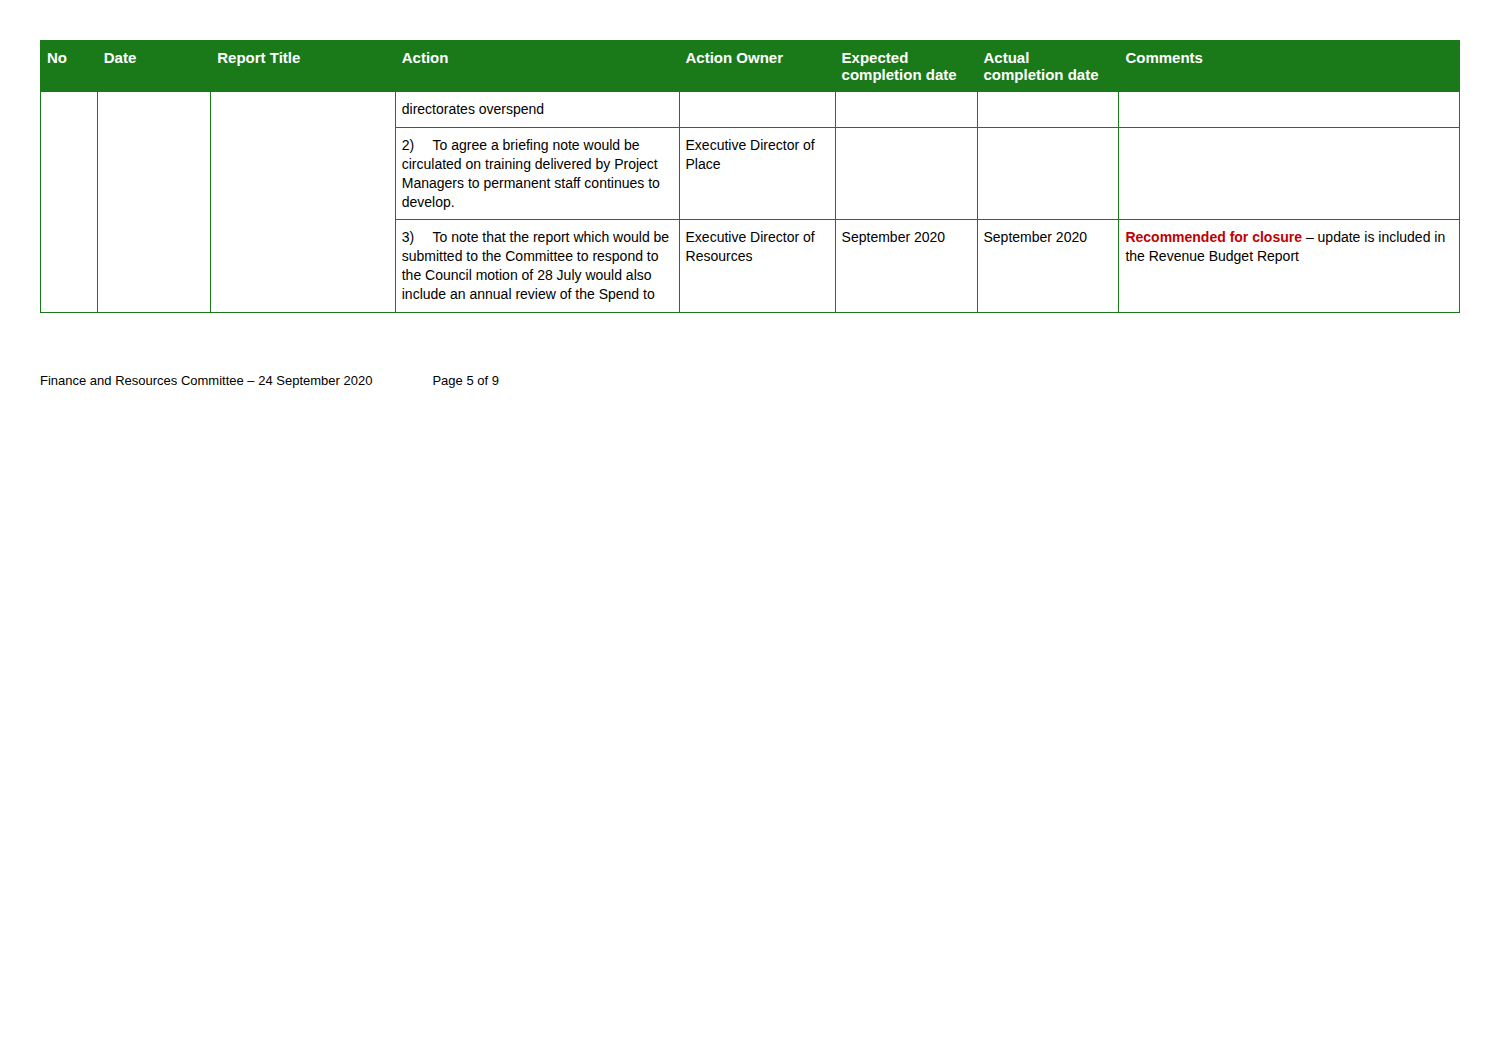| No | Date | Report Title | Action | Action Owner | Expected completion date | Actual completion date | Comments |
| --- | --- | --- | --- | --- | --- | --- | --- |
| | | | directorates overspend | | | | |
| | | | 2) To agree a briefing note would be circulated on training delivered by Project Managers to permanent staff continues to develop. | Executive Director of Place | | | |
| | | | 3) To note that the report which would be submitted to the Committee to respond to the Council motion of 28 July would also include an annual review of the Spend to | Executive Director of Resources | September 2020 | September 2020 | Recommended for closure – update is included in the Revenue Budget Report |
Finance and Resources Committee – 24 September 2020Page 5 of 9